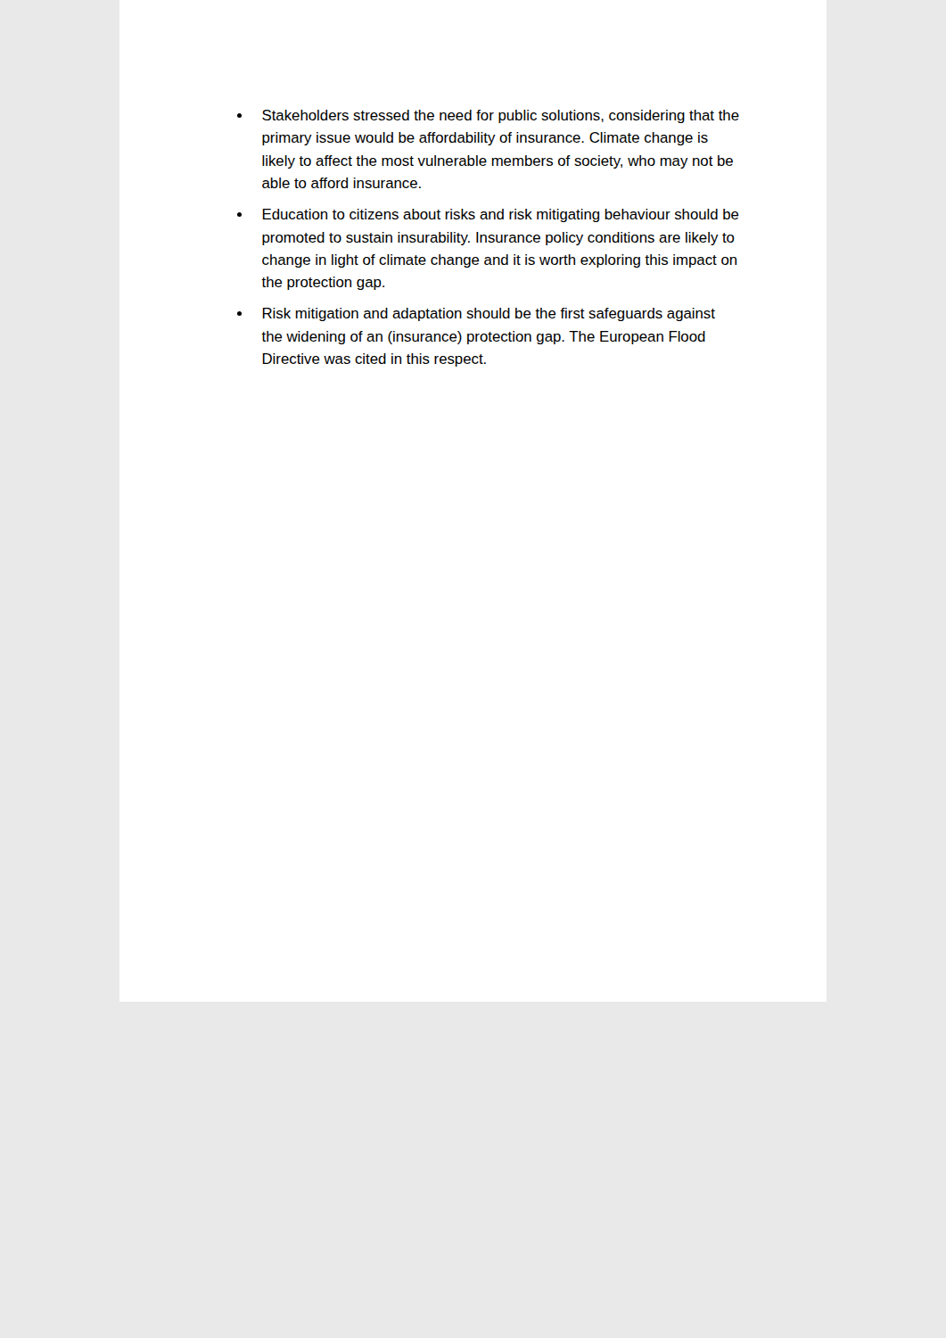Stakeholders stressed the need for public solutions, considering that the primary issue would be affordability of insurance. Climate change is likely to affect the most vulnerable members of society, who may not be able to afford insurance.
Education to citizens about risks and risk mitigating behaviour should be promoted to sustain insurability. Insurance policy conditions are likely to change in light of climate change and it is worth exploring this impact on the protection gap.
Risk mitigation and adaptation should be the first safeguards against the widening of an (insurance) protection gap. The European Flood Directive was cited in this respect.